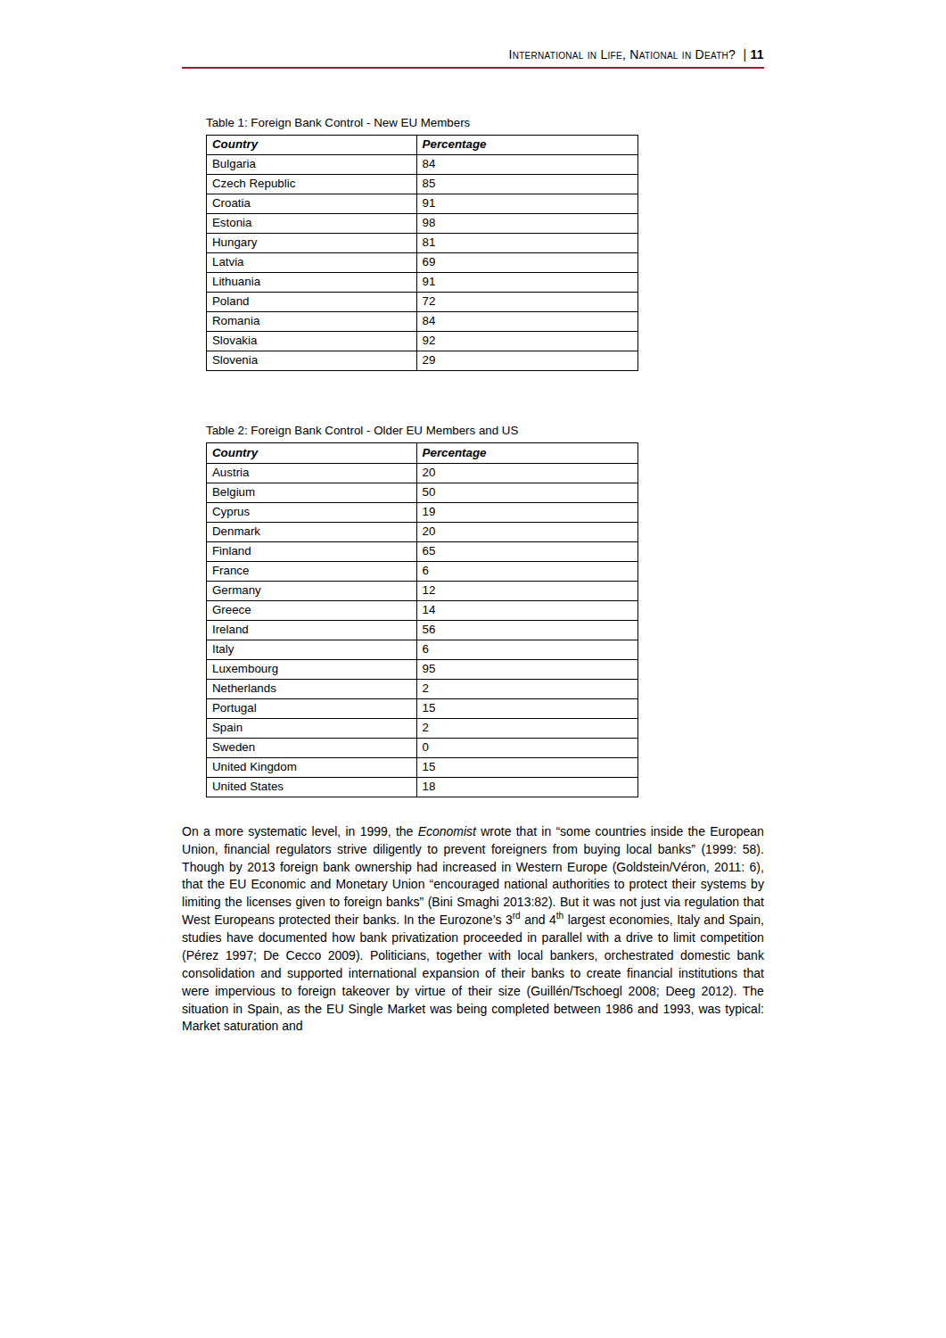International in Life, National in Death? | 11
Table 1: Foreign Bank Control - New EU Members
| Country | Percentage |
| --- | --- |
| Bulgaria | 84 |
| Czech Republic | 85 |
| Croatia | 91 |
| Estonia | 98 |
| Hungary | 81 |
| Latvia | 69 |
| Lithuania | 91 |
| Poland | 72 |
| Romania | 84 |
| Slovakia | 92 |
| Slovenia | 29 |
Table 2: Foreign Bank Control - Older EU Members and US
| Country | Percentage |
| --- | --- |
| Austria | 20 |
| Belgium | 50 |
| Cyprus | 19 |
| Denmark | 20 |
| Finland | 65 |
| France | 6 |
| Germany | 12 |
| Greece | 14 |
| Ireland | 56 |
| Italy | 6 |
| Luxembourg | 95 |
| Netherlands | 2 |
| Portugal | 15 |
| Spain | 2 |
| Sweden | 0 |
| United Kingdom | 15 |
| United States | 18 |
On a more systematic level, in 1999, the Economist wrote that in “some countries inside the European Union, financial regulators strive diligently to prevent foreigners from buying local banks” (1999: 58). Though by 2013 foreign bank ownership had increased in Western Europe (Goldstein/Véron, 2011: 6), that the EU Economic and Monetary Union “encouraged national authorities to protect their systems by limiting the licenses given to foreign banks” (Bini Smaghi 2013:82). But it was not just via regulation that West Europeans protected their banks. In the Eurozone’s 3rd and 4th largest economies, Italy and Spain, studies have documented how bank privatization proceeded in parallel with a drive to limit competition (Pérez 1997; De Cecco 2009). Politicians, together with local bankers, orchestrated domestic bank consolidation and supported international expansion of their banks to create financial institutions that were impervious to foreign takeover by virtue of their size (Guillén/Tschoegl 2008; Deeg 2012). The situation in Spain, as the EU Single Market was being completed between 1986 and 1993, was typical: Market saturation and